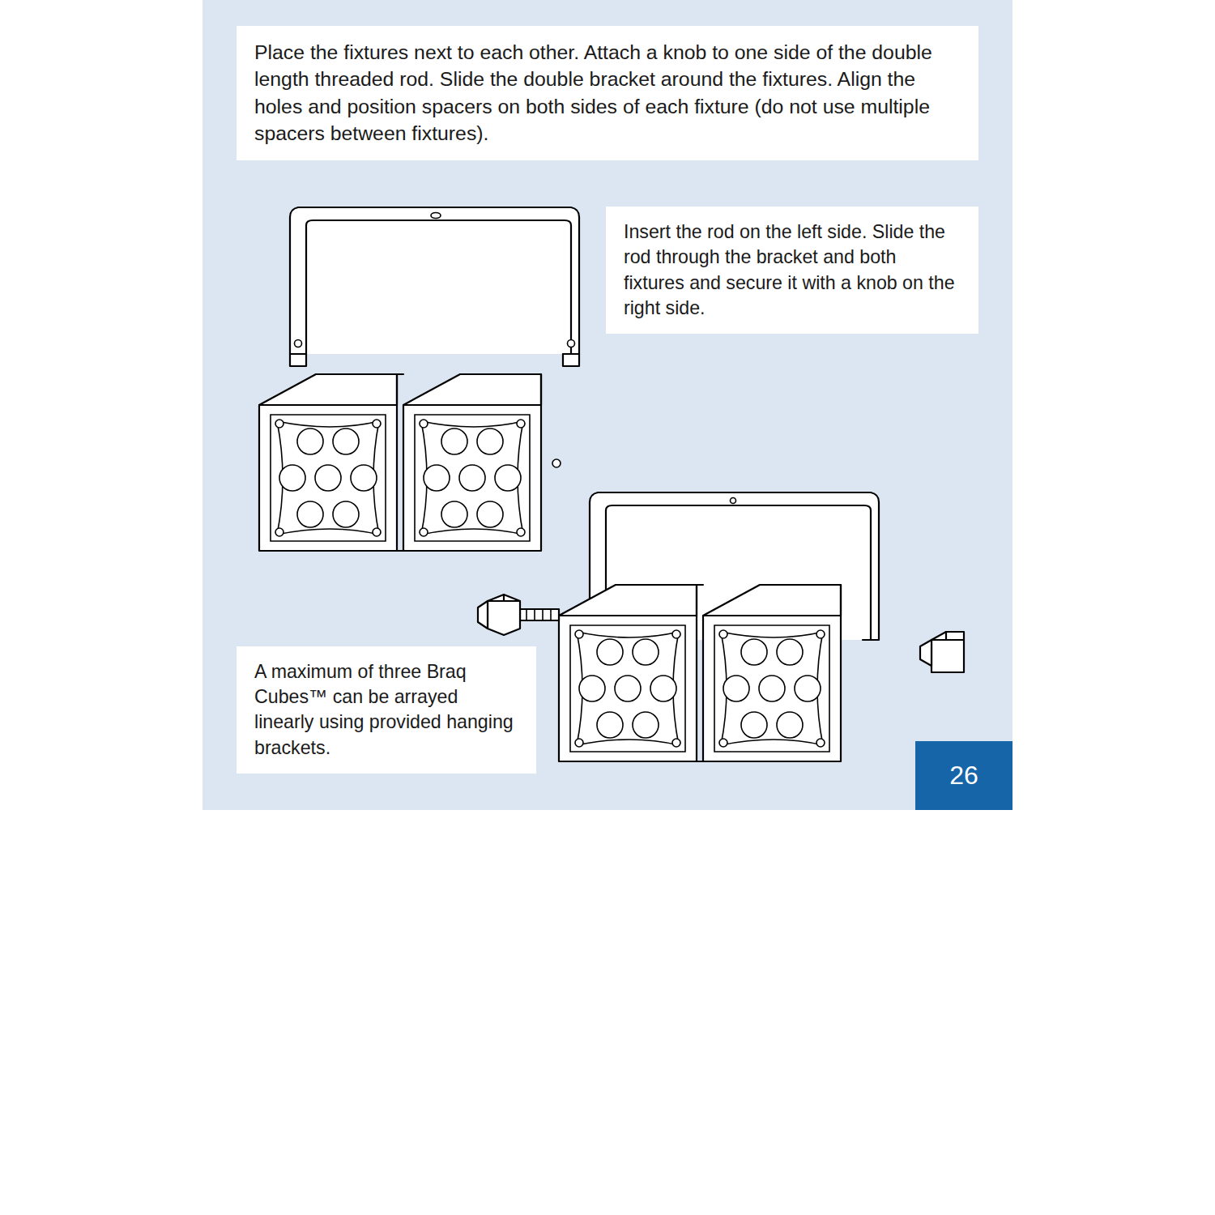Place the fixtures next to each other. Attach a knob to one side of the double length threaded rod. Slide the double bracket around the fixtures. Align the holes and position spacers on both sides of each fixture (do not use multiple spacers between fixtures).
Insert the rod on the left side. Slide the rod through the bracket and both fixtures and secure it with a knob on the right side.
A maximum of three Braq Cubes™ can be arrayed linearly using provided hanging brackets.
26